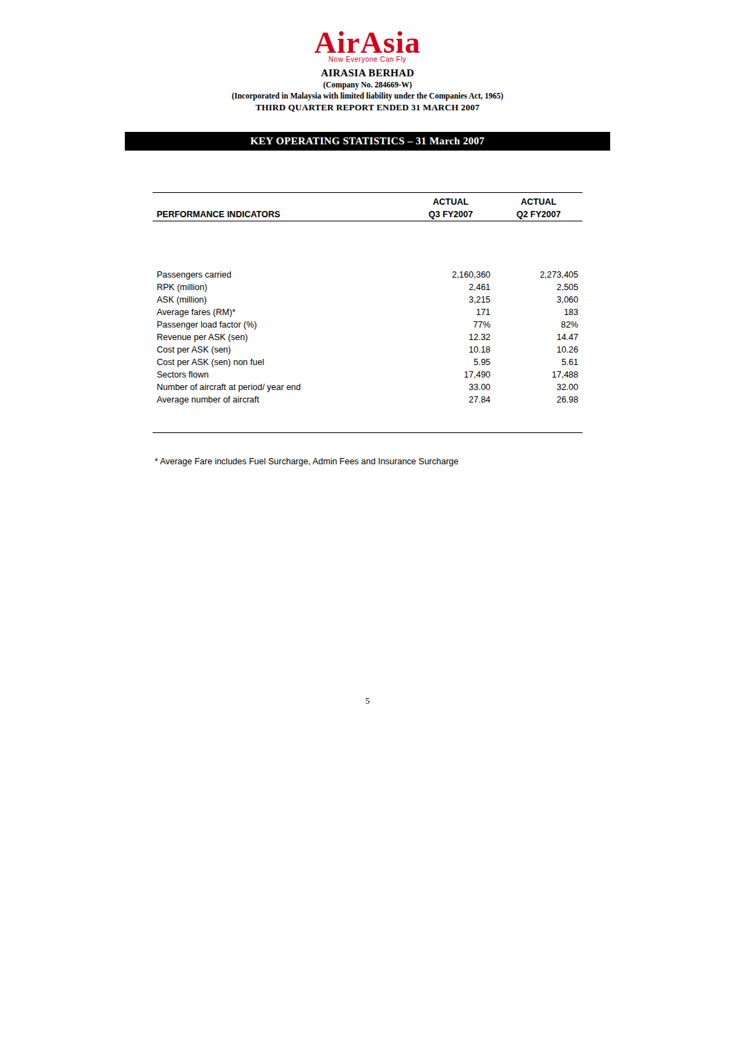AirAsia
Now Everyone Can Fly
AIRASIA BERHAD
(Company No. 284669-W)
(Incorporated in Malaysia with limited liability under the Companies Act, 1965)
THIRD QUARTER REPORT ENDED 31 MARCH 2007
KEY OPERATING STATISTICS – 31 March 2007
| | ACTUAL | ACTUAL |
| PERFORMANCE INDICATORS | Q3 FY2007 | Q2 FY2007 |
| Passengers carried | 2,160,360 | 2,273,405 |
| RPK (million) | 2,461 | 2,505 |
| ASK (million) | 3,215 | 3,060 |
| Average fares (RM)* | 171 | 183 |
| Passenger load factor (%) | 77% | 82% |
| Revenue per ASK (sen) | 12.32 | 14.47 |
| Cost per ASK (sen) | 10.18 | 10.26 |
| Cost per ASK (sen) non fuel | 5.95 | 5.61 |
| Sectors flown | 17,490 | 17,488 |
| Number of aircraft at period/ year end | 33.00 | 32.00 |
| Average number of aircraft | 27.84 | 26.98 |
* Average Fare includes Fuel Surcharge, Admin Fees and Insurance Surcharge
5